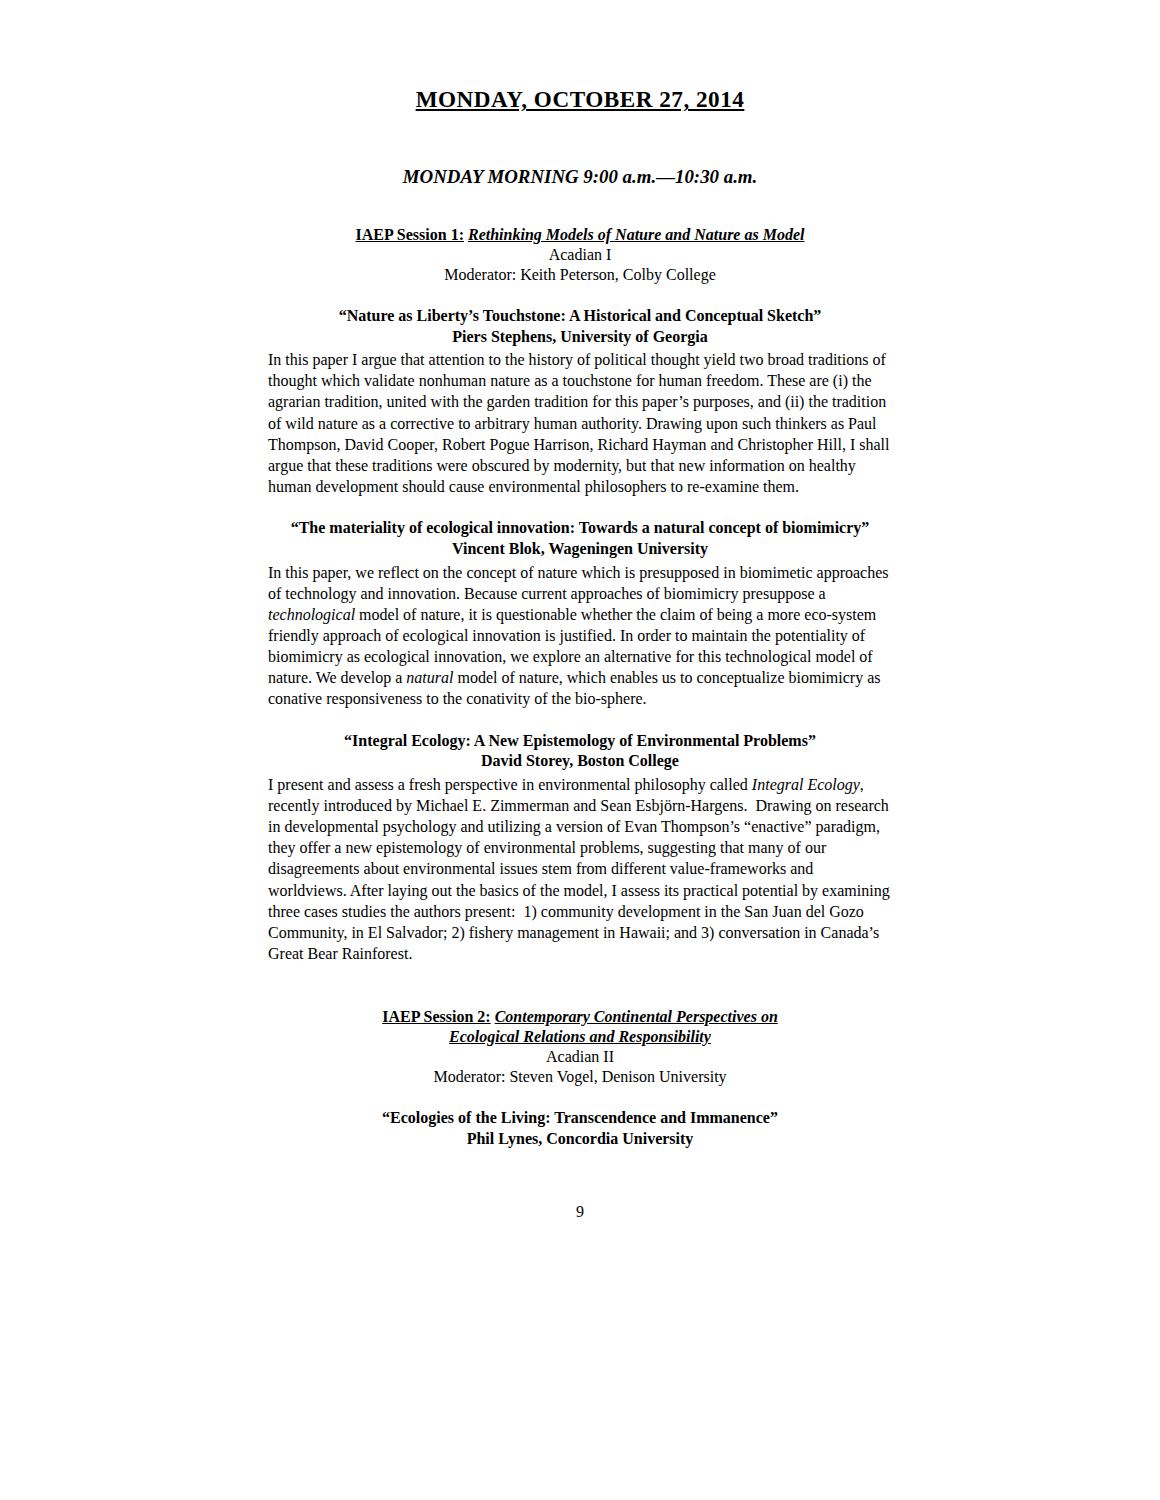MONDAY, OCTOBER 27, 2014
MONDAY MORNING 9:00 a.m.—10:30 a.m.
IAEP Session 1: Rethinking Models of Nature and Nature as Model
Acadian I
Moderator: Keith Peterson, Colby College
“Nature as Liberty’s Touchstone: A Historical and Conceptual Sketch”
Piers Stephens, University of Georgia
In this paper I argue that attention to the history of political thought yield two broad traditions of thought which validate nonhuman nature as a touchstone for human freedom. These are (i) the agrarian tradition, united with the garden tradition for this paper’s purposes, and (ii) the tradition of wild nature as a corrective to arbitrary human authority. Drawing upon such thinkers as Paul Thompson, David Cooper, Robert Pogue Harrison, Richard Hayman and Christopher Hill, I shall argue that these traditions were obscured by modernity, but that new information on healthy human development should cause environmental philosophers to re-examine them.
“The materiality of ecological innovation: Towards a natural concept of biomimicry”
Vincent Blok, Wageningen University
In this paper, we reflect on the concept of nature which is presupposed in biomimetic approaches of technology and innovation. Because current approaches of biomimicry presuppose a technological model of nature, it is questionable whether the claim of being a more eco-system friendly approach of ecological innovation is justified. In order to maintain the potentiality of biomimicry as ecological innovation, we explore an alternative for this technological model of nature. We develop a natural model of nature, which enables us to conceptualize biomimicry as conative responsiveness to the conativity of the bio-sphere.
“Integral Ecology: A New Epistemology of Environmental Problems”
David Storey, Boston College
I present and assess a fresh perspective in environmental philosophy called Integral Ecology, recently introduced by Michael E. Zimmerman and Sean Esbjörn-Hargens. Drawing on research in developmental psychology and utilizing a version of Evan Thompson’s “enactive” paradigm, they offer a new epistemology of environmental problems, suggesting that many of our disagreements about environmental issues stem from different value-frameworks and worldviews. After laying out the basics of the model, I assess its practical potential by examining three cases studies the authors present: 1) community development in the San Juan del Gozo Community, in El Salvador; 2) fishery management in Hawaii; and 3) conversation in Canada’s Great Bear Rainforest.
IAEP Session 2: Contemporary Continental Perspectives on
Ecological Relations and Responsibility
Acadian II
Moderator: Steven Vogel, Denison University
“Ecologies of the Living: Transcendence and Immanence”
Phil Lynes, Concordia University
9